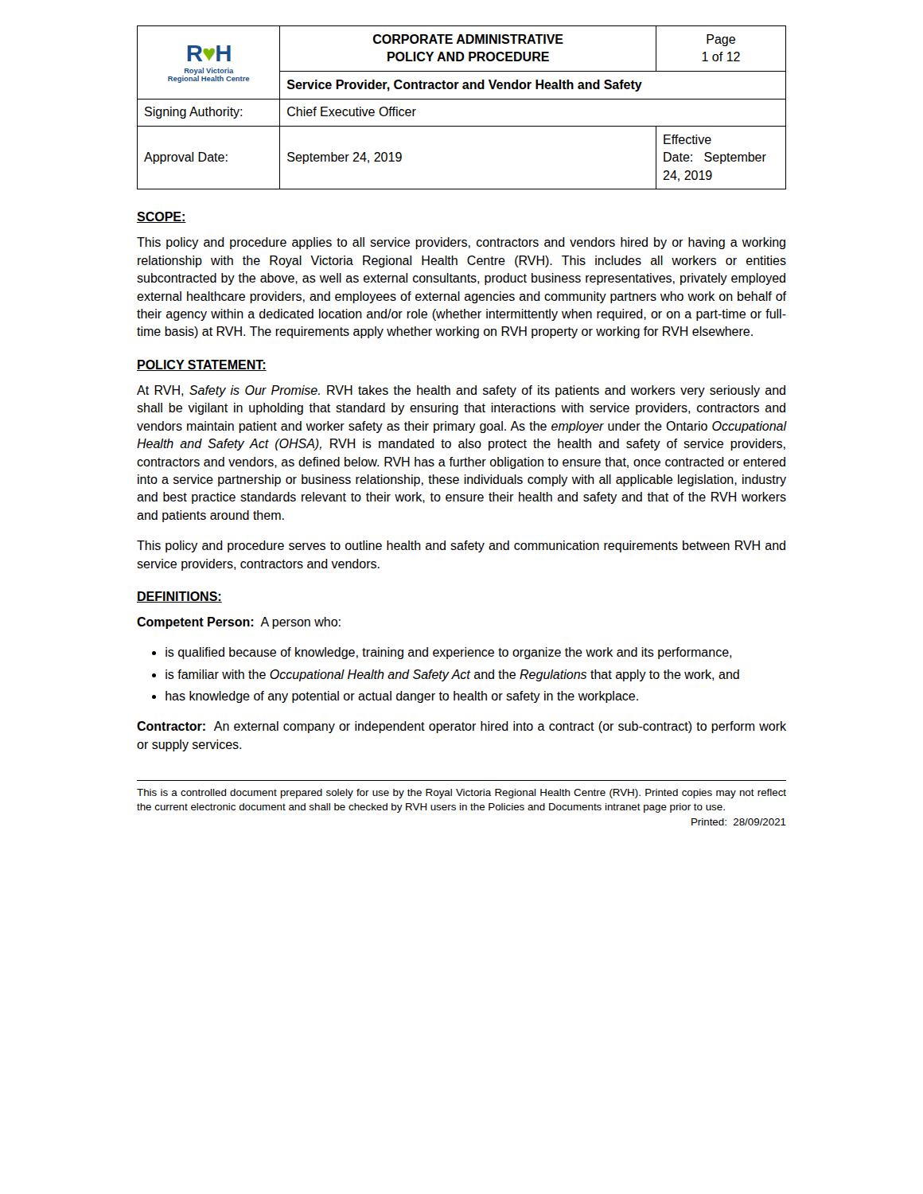| R ♥ H Royal Victoria Regional Health Centre | CORPORATE ADMINISTRATIVE POLICY AND PROCEDURE | Page 1 of 12 |
| Service Provider, Contractor and Vendor Health and Safety |
| Signing Authority: | Chief Executive Officer |
| Approval Date: | September 24, 2019 | Effective Date: September 24, 2019 |
SCOPE:
This policy and procedure applies to all service providers, contractors and vendors hired by or having a working relationship with the Royal Victoria Regional Health Centre (RVH). This includes all workers or entities subcontracted by the above, as well as external consultants, product business representatives, privately employed external healthcare providers, and employees of external agencies and community partners who work on behalf of their agency within a dedicated location and/or role (whether intermittently when required, or on a part-time or full-time basis) at RVH. The requirements apply whether working on RVH property or working for RVH elsewhere.
POLICY STATEMENT:
At RVH, Safety is Our Promise. RVH takes the health and safety of its patients and workers very seriously and shall be vigilant in upholding that standard by ensuring that interactions with service providers, contractors and vendors maintain patient and worker safety as their primary goal. As the employer under the Ontario Occupational Health and Safety Act (OHSA), RVH is mandated to also protect the health and safety of service providers, contractors and vendors, as defined below. RVH has a further obligation to ensure that, once contracted or entered into a service partnership or business relationship, these individuals comply with all applicable legislation, industry and best practice standards relevant to their work, to ensure their health and safety and that of the RVH workers and patients around them.
This policy and procedure serves to outline health and safety and communication requirements between RVH and service providers, contractors and vendors.
DEFINITIONS:
Competent Person: A person who:
is qualified because of knowledge, training and experience to organize the work and its performance,
is familiar with the Occupational Health and Safety Act and the Regulations that apply to the work, and
has knowledge of any potential or actual danger to health or safety in the workplace.
Contractor: An external company or independent operator hired into a contract (or sub-contract) to perform work or supply services.
This is a controlled document prepared solely for use by the Royal Victoria Regional Health Centre (RVH). Printed copies may not reflect the current electronic document and shall be checked by RVH users in the Policies and Documents intranet page prior to use.Printed: 28/09/2021